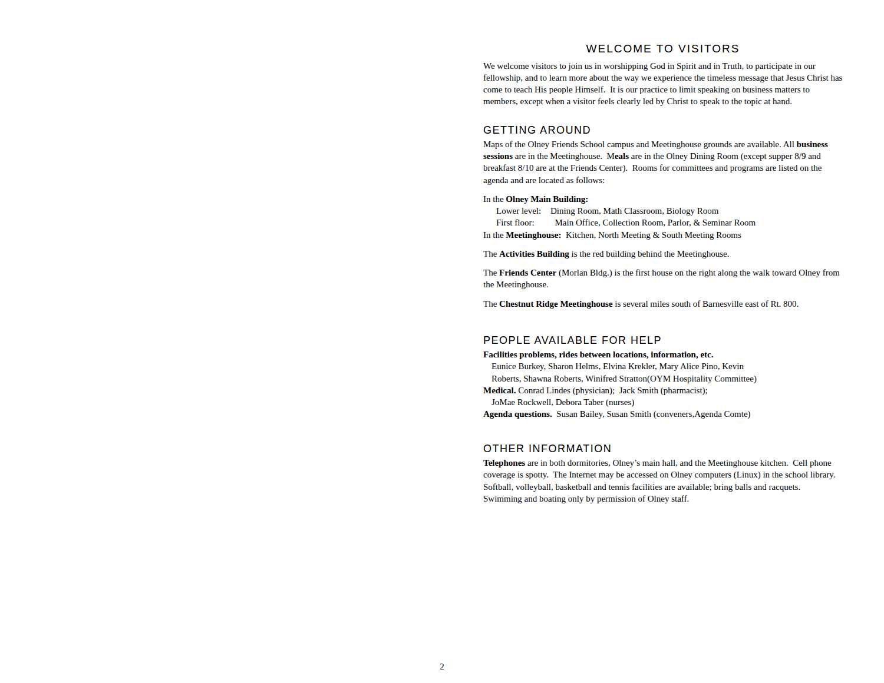WELCOME TO VISITORS
We welcome visitors to join us in worshipping God in Spirit and in Truth, to participate in our fellowship, and to learn more about the way we experience the timeless message that Jesus Christ has come to teach His people Himself. It is our practice to limit speaking on business matters to members, except when a visitor feels clearly led by Christ to speak to the topic at hand.
GETTING AROUND
Maps of the Olney Friends School campus and Meetinghouse grounds are available. All business sessions are in the Meetinghouse. Meals are in the Olney Dining Room (except supper 8/9 and breakfast 8/10 are at the Friends Center). Rooms for committees and programs are listed on the agenda and are located as follows:
In the Olney Main Building:
Lower level: Dining Room, Math Classroom, Biology Room
First floor: Main Office, Collection Room, Parlor, & Seminar Room
In the Meetinghouse: Kitchen, North Meeting & South Meeting Rooms
The Activities Building is the red building behind the Meetinghouse.
The Friends Center (Morlan Bldg.) is the first house on the right along the walk toward Olney from the Meetinghouse.
The Chestnut Ridge Meetinghouse is several miles south of Barnesville east of Rt. 800.
PEOPLE AVAILABLE FOR HELP
Facilities problems, rides between locations, information, etc.
Eunice Burkey, Sharon Helms, Elvina Krekler, Mary Alice Pino, Kevin
Roberts, Shawna Roberts, Winifred Stratton(OYM Hospitality Committee)
Medical. Conrad Lindes (physician); Jack Smith (pharmacist);
JoMae Rockwell, Debora Taber (nurses)
Agenda questions. Susan Bailey, Susan Smith (conveners,Agenda Comte)
OTHER INFORMATION
Telephones are in both dormitories, Olney’s main hall, and the Meetinghouse kitchen. Cell phone coverage is spotty. The Internet may be accessed on Olney computers (Linux) in the school library. Softball, volleyball, basketball and tennis facilities are available; bring balls and racquets. Swimming and boating only by permission of Olney staff.
2